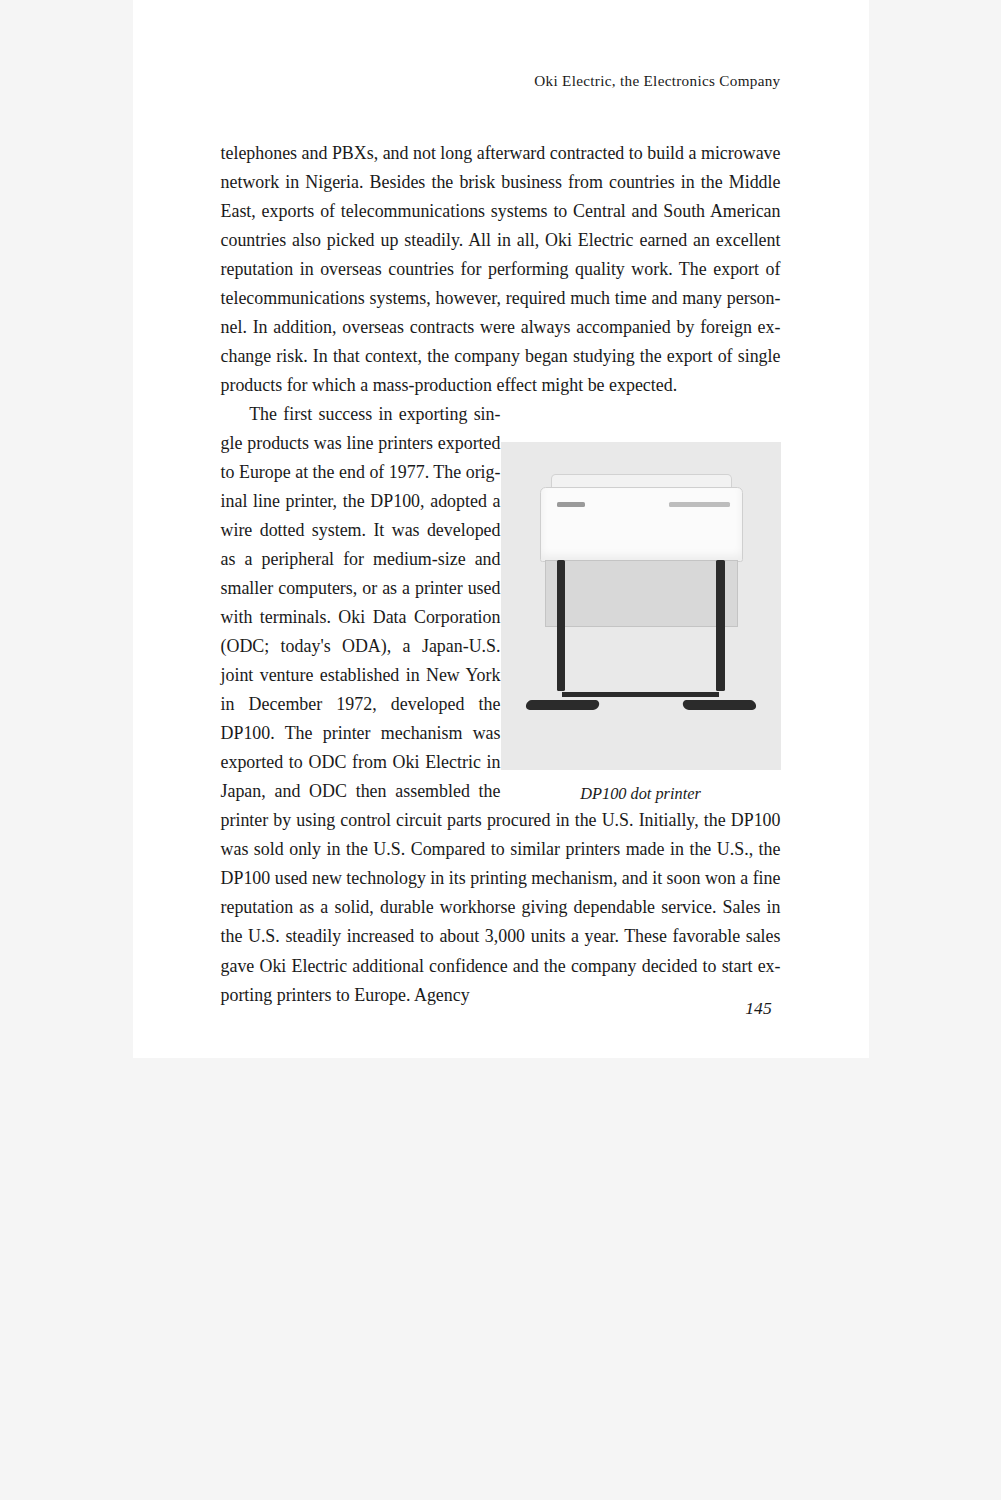Oki Electric, the Electronics Company
telephones and PBXs, and not long afterward contracted to build a microwave network in Nigeria. Besides the brisk business from countries in the Middle East, exports of telecommunications systems to Central and South American countries also picked up steadily. All in all, Oki Electric earned an excellent reputation in overseas countries for performing quality work. The export of telecommunications systems, however, required much time and many personnel. In addition, overseas contracts were always accompanied by foreign exchange risk. In that context, the company began studying the export of single products for which a mass-production effect might be expected.
DP100 dot printer
The first success in exporting single products was line printers exported to Europe at the end of 1977. The original line printer, the DP100, adopted a wire dotted system. It was developed as a peripheral for medium-size and smaller computers, or as a printer used with terminals. Oki Data Corporation (ODC; today's ODA), a Japan-U.S. joint venture established in New York in December 1972, developed the DP100. The printer mechanism was exported to ODC from Oki Electric in Japan, and ODC then assembled the printer by using control circuit parts procured in the U.S. Initially, the DP100 was sold only in the U.S. Compared to similar printers made in the U.S., the DP100 used new technology in its printing mechanism, and it soon won a fine reputation as a solid, durable workhorse giving dependable service. Sales in the U.S. steadily increased to about 3,000 units a year. These favorable sales gave Oki Electric additional confidence and the company decided to start exporting printers to Europe. Agency
145